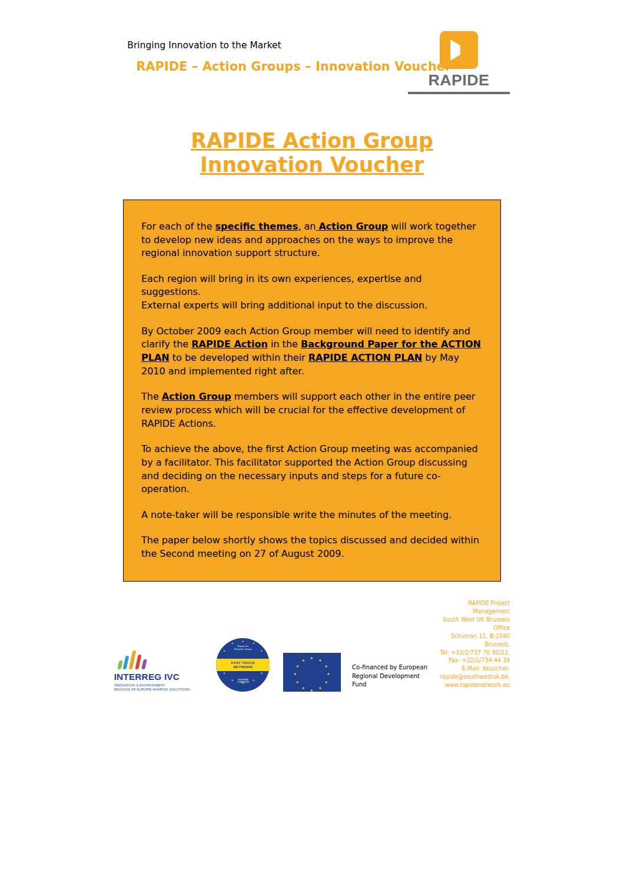Bringing Innovation to the Market
RAPIDE – Action Groups – Innovation Voucher
RAPIDE
RAPIDE Action Group Innovation Voucher
For each of the specific themes, an Action Group will work together to develop new ideas and approaches on the ways to improve the regional innovation support structure.
Each region will bring in its own experiences, expertise and suggestions.
External experts will bring additional input to the discussion.
By October 2009 each Action Group member will need to identify and clarify the RAPIDE Action in the Background Paper for the ACTION PLAN to be developed within their RAPIDE ACTION PLAN by May 2010 and implemented right after.
The Action Group members will support each other in the entire peer review process which will be crucial for the effective development of RAPIDE Actions.
To achieve the above, the first Action Group meeting was accompanied by a facilitator. This facilitator supported the Action Group discussing and deciding on the necessary inputs and steps for a future co-operation.
A note-taker will be responsible write the minutes of the meeting.
The paper below shortly shows the topics discussed and decided within the Second meeting on 27 of August 2009.
INTERREG IVC
INNOVATION & ENVIRONMENT
REGIONS OF EUROPE SHARING SOLUTIONS
★ ★ ★ ★ ★ ★ ★ ★ ★ ★ ★ ★
Regions for
Economic Change
FAST TRACK
NETWORK
EUROPEAN
COMMISSION
★ ★ ★ ★ ★ ★ ★ ★ ★ ★ ★ ★
Co-financed by European
Regional Development
Fund
RAPIDE Project Management
South West UK Brussels Office
Schuman 11, B-1040 Brussels,
Tel: +32/2/737 70 92/22, Fax: +32/2/734 44 34
E-Mail: bkuscher-rapide@southwestuk.be, www.rapidenetwork.eu